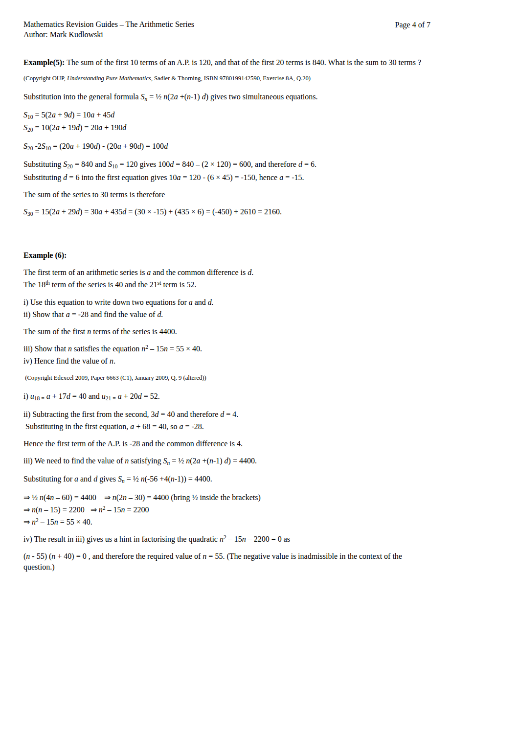Mathematics Revision Guides – The Arithmetic Series
Author: Mark Kudlowski
Page 4 of 7
Example(5): The sum of the first 10 terms of an A.P. is 120, and that of the first 20 terms is 840. What is the sum to 30 terms ?
(Copyright OUP, Understanding Pure Mathematics, Sadler & Thorning, ISBN 9780199142590, Exercise 8A, Q.20)
Substitution into the general formula Sn = ½ n(2a +(n-1) d) gives two simultaneous equations.
S10 = 5(2a + 9d) = 10a + 45d
S20 = 10(2a + 19d) = 20a + 190d
S20 -2S10 = (20a + 190d) - (20a + 90d) = 100d
Substituting S20 = 840 and S10 = 120 gives 100d = 840 – (2 × 120) = 600, and therefore d = 6.
Substituting d = 6 into the first equation gives 10a = 120 - (6 × 45) = -150, hence a = -15.
The sum of the series to 30 terms is therefore
S30 = 15(2a + 29d) = 30a + 435d = (30 × -15) + (435 × 6) = (-450) + 2610 = 2160.
Example (6):
The first term of an arithmetic series is a and the common difference is d.
The 18th term of the series is 40 and the 21st term is 52.
i) Use this equation to write down two equations for a and d.
ii) Show that a = -28 and find the value of d.
The sum of the first n terms of the series is 4400.
iii) Show that n satisfies the equation n2 – 15n = 55 × 40.
iv) Hence find the value of n.
(Copyright Edexcel 2009, Paper 6663 (C1), January 2009, Q. 9 (altered))
i) u18 = a + 17d = 40 and u21 = a + 20d = 52.
ii) Subtracting the first from the second, 3d = 40 and therefore d = 4.
Substituting in the first equation, a + 68 = 40, so a = -28.
Hence the first term of the A.P. is -28 and the common difference is 4.
iii) We need to find the value of n satisfying Sn = ½ n(2a +(n-1) d) = 4400.
Substituting for a and d gives Sn = ½ n(-56 +4(n-1)) = 4400.
⇒ ½ n(4n – 60) = 4400 ⇒ n(2n – 30) = 4400 (bring ½ inside the brackets)
⇒ n(n – 15) = 2200 ⇒ n2 – 15n = 2200
⇒ n2 – 15n = 55 × 40.
iv) The result in iii) gives us a hint in factorising the quadratic n2 – 15n – 2200 = 0 as
(n - 55) (n + 40) = 0 , and therefore the required value of n = 55. (The negative value is inadmissible in the context of the question.)